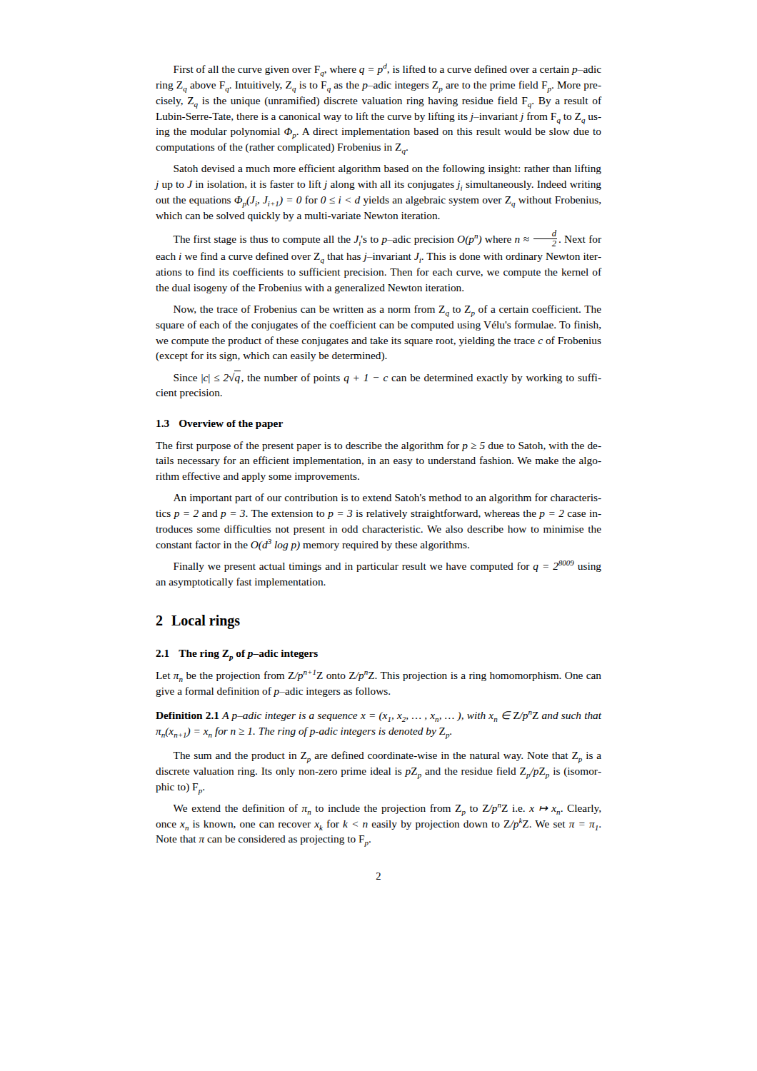First of all the curve given over Fq, where q = pd, is lifted to a curve defined over a certain p–adic ring Zq above Fq. Intuitively, Zq is to Fq as the p–adic integers Zp are to the prime field Fp. More precisely, Zq is the unique (unramified) discrete valuation ring having residue field Fq. By a result of Lubin-Serre-Tate, there is a canonical way to lift the curve by lifting its j–invariant j from Fq to Zq using the modular polynomial Φp. A direct implementation based on this result would be slow due to computations of the (rather complicated) Frobenius in Zq.
Satoh devised a much more efficient algorithm based on the following insight: rather than lifting j up to J in isolation, it is faster to lift j along with all its conjugates ji simultaneously. Indeed writing out the equations Φp(Ji, Ji+1) = 0 for 0 ≤ i < d yields an algebraic system over Zq without Frobenius, which can be solved quickly by a multi-variate Newton iteration.
The first stage is thus to compute all the Ji's to p–adic precision O(pn) where n ≈ d 2. Next for each i we find a curve defined over Zq that has j–invariant Ji. This is done with ordinary Newton iterations to find its coefficients to sufficient precision. Then for each curve, we compute the kernel of the dual isogeny of the Frobenius with a generalized Newton iteration.
Now, the trace of Frobenius can be written as a norm from Zq to Zp of a certain coefficient. The square of each of the conjugates of the coefficient can be computed using Vélu's formulae. To finish, we compute the product of these conjugates and take its square root, yielding the trace c of Frobenius (except for its sign, which can easily be determined).
Since |c| ≤ 2√q, the number of points q + 1 − c can be determined exactly by working to sufficient precision.
1.3 Overview of the paper
The first purpose of the present paper is to describe the algorithm for p ≥ 5 due to Satoh, with the details necessary for an efficient implementation, in an easy to understand fashion. We make the algorithm effective and apply some improvements.
An important part of our contribution is to extend Satoh's method to an algorithm for characteristics p = 2 and p = 3. The extension to p = 3 is relatively straightforward, whereas the p = 2 case introduces some difficulties not present in odd characteristic. We also describe how to minimise the constant factor in the O(d3 log p) memory required by these algorithms.
Finally we present actual timings and in particular result we have computed for q = 28009 using an asymptotically fast implementation.
2 Local rings
2.1 The ring Zp of p–adic integers
Let πn be the projection from Z/pn+1Z onto Z/pnZ. This projection is a ring homomorphism. One can give a formal definition of p–adic integers as follows.
Definition 2.1 A p–adic integer is a sequence x = (x1, x2, … , xn, … ), with xn ∈ Z/pnZ and such that πn(xn+1) = xn for n ≥ 1. The ring of p-adic integers is denoted by Zp.
The sum and the product in Zp are defined coordinate-wise in the natural way. Note that Zp is a discrete valuation ring. Its only non-zero prime ideal is pZp and the residue field Zp/pZp is (isomorphic to) Fp.
We extend the definition of πn to include the projection from Zp to Z/pnZ i.e. x ↦ xn. Clearly, once xn is known, one can recover xk for k < n easily by projection down to Z/pkZ. We set π = π1. Note that π can be considered as projecting to Fp.
2